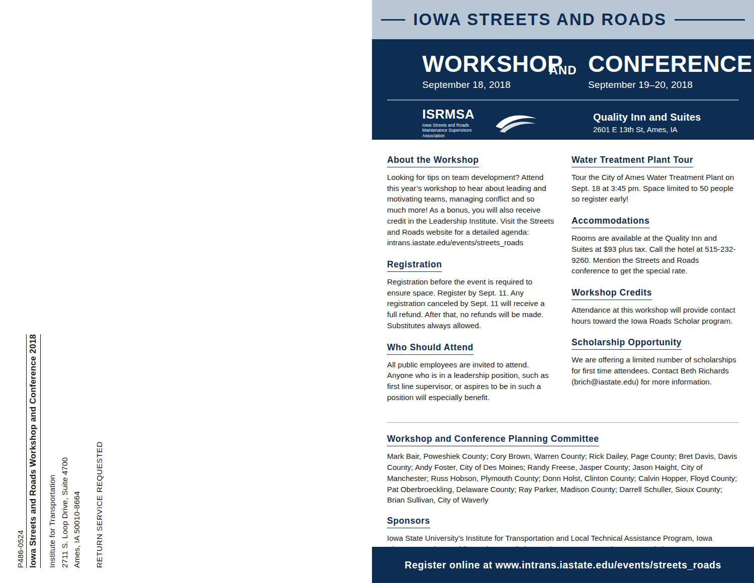P486-0524
Iowa Streets and Roads Workshop and Conference 2018
Institute for Transportation
2711 S. Loop Drive, Suite 4700
Ames, IA 50010-8664
RETURN SERVICE REQUESTED
IOWA STREETS AND ROADS
WORKSHOP
September 18, 2018
AND
CONFERENCE
September 19–20, 2018
ISRMSA
Iowa Streets and Roads
Maintenance Supervisors Association
Quality Inn and Suites
2601 E 13th St, Ames, IA
About the Workshop
Looking for tips on team development? Attend this year’s workshop to hear about leading and motivating teams, managing conflict and so much more! As a bonus, you will also receive credit in the Leadership Institute. Visit the Streets and Roads website for a detailed agenda: intrans.iastate.edu/events/streets_roads
Registration
Registration before the event is required to ensure space. Register by Sept. 11. Any registration canceled by Sept. 11 will receive a full refund. After that, no refunds will be made. Substitutes always allowed.
Who Should Attend
All public employees are invited to attend. Anyone who is in a leadership position, such as first line supervisor, or aspires to be in such a position will especially benefit.
Water Treatment Plant Tour
Tour the City of Ames Water Treatment Plant on Sept. 18 at 3:45 pm. Space limited to 50 people so register early!
Accommodations
Rooms are available at the Quality Inn and Suites at $93 plus tax. Call the hotel at 515-232-9260. Mention the Streets and Roads conference to get the special rate.
Workshop Credits
Attendance at this workshop will provide contact hours toward the Iowa Roads Scholar program.
Scholarship Opportunity
We are offering a limited number of scholarships for first time attendees. Contact Beth Richards (brich@iastate.edu) for more information.
Workshop and Conference Planning Committee
Mark Bair, Poweshiek County; Cory Brown, Warren County; Rick Dailey, Page County; Bret Davis, Davis County; Andy Foster, City of Des Moines; Randy Freese, Jasper County; Jason Haight, City of Manchester; Russ Hobson, Plymouth County; Donn Holst, Clinton County; Calvin Hopper, Floyd County; Pat Oberbroeckling, Delaware County; Ray Parker, Madison County; Darrell Schuller, Sioux County; Brian Sullivan, City of Waverly
Sponsors
Iowa State University’s Institute for Transportation and Local Technical Assistance Program, Iowa Chapter American Public Works Association, and Iowa County Engineers Association
Register online at www.intrans.iastate.edu/events/streets_roads